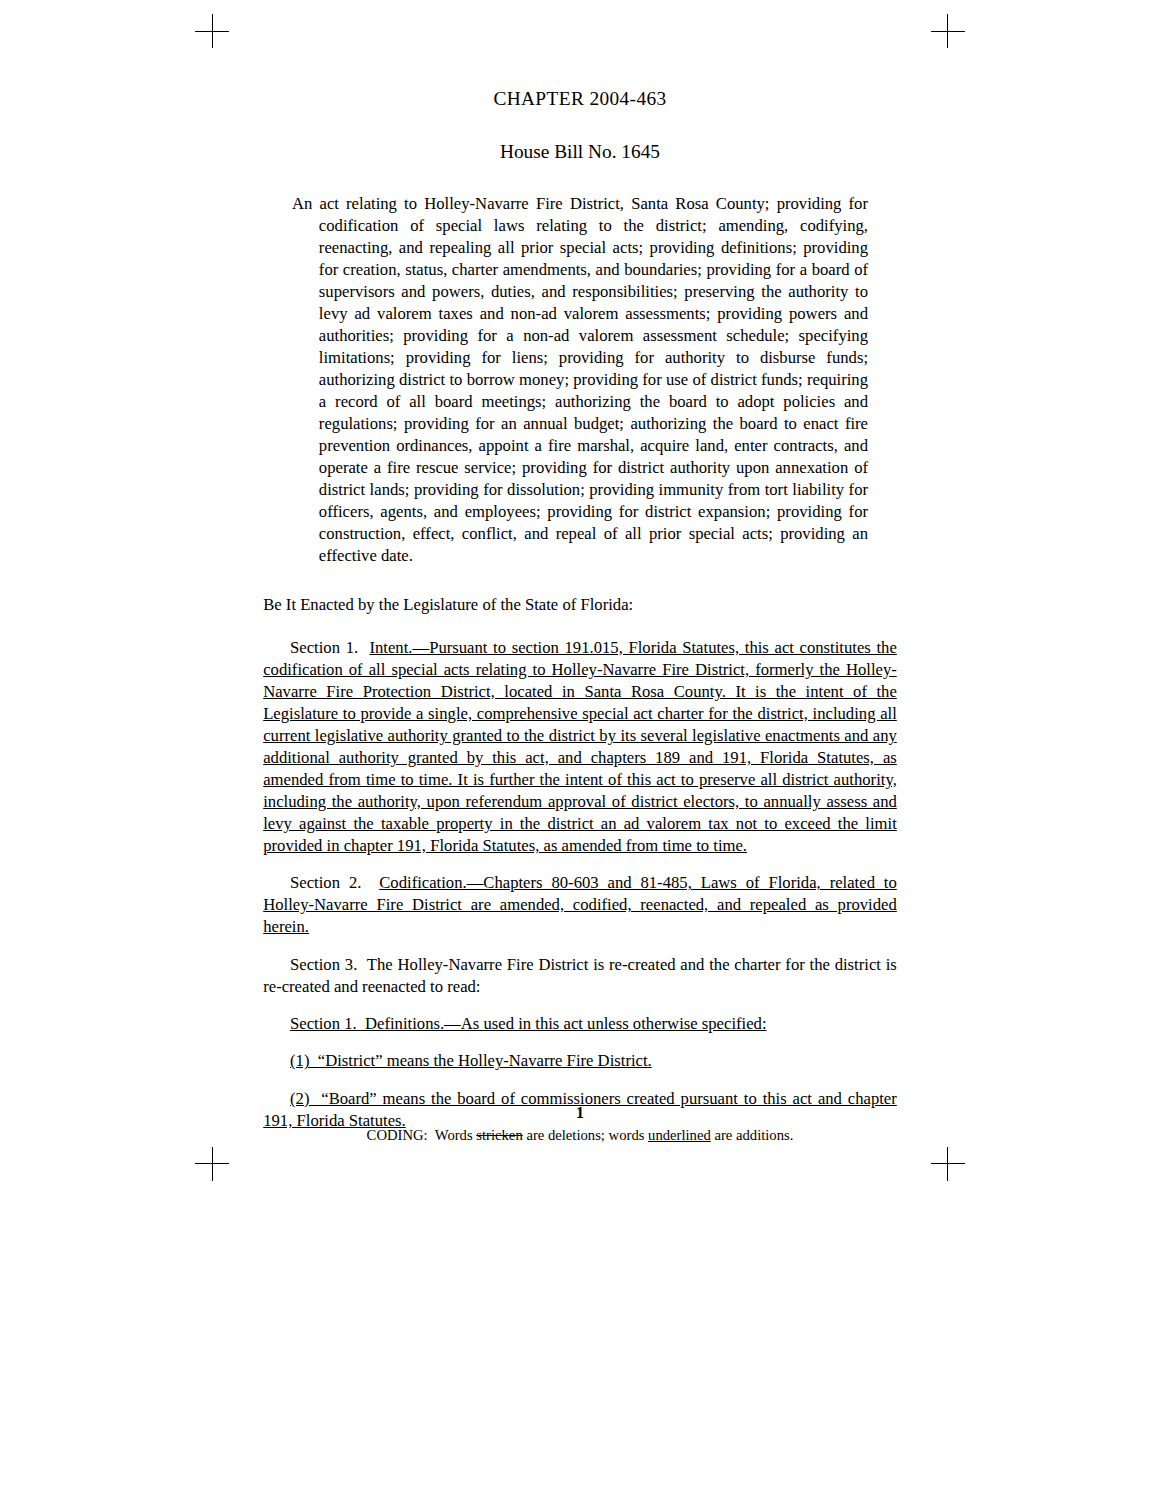CHAPTER 2004-463
House Bill No. 1645
An act relating to Holley-Navarre Fire District, Santa Rosa County; providing for codification of special laws relating to the district; amending, codifying, reenacting, and repealing all prior special acts; providing definitions; providing for creation, status, charter amendments, and boundaries; providing for a board of supervisors and powers, duties, and responsibilities; preserving the authority to levy ad valorem taxes and non-ad valorem assessments; providing powers and authorities; providing for a non-ad valorem assessment schedule; specifying limitations; providing for liens; providing for authority to disburse funds; authorizing district to borrow money; providing for use of district funds; requiring a record of all board meetings; authorizing the board to adopt policies and regulations; providing for an annual budget; authorizing the board to enact fire prevention ordinances, appoint a fire marshal, acquire land, enter contracts, and operate a fire rescue service; providing for district authority upon annexation of district lands; providing for dissolution; providing immunity from tort liability for officers, agents, and employees; providing for district expansion; providing for construction, effect, conflict, and repeal of all prior special acts; providing an effective date.
Be It Enacted by the Legislature of the State of Florida:
Section 1. Intent.—Pursuant to section 191.015, Florida Statutes, this act constitutes the codification of all special acts relating to Holley-Navarre Fire District, formerly the Holley-Navarre Fire Protection District, located in Santa Rosa County. It is the intent of the Legislature to provide a single, comprehensive special act charter for the district, including all current legislative authority granted to the district by its several legislative enactments and any additional authority granted by this act, and chapters 189 and 191, Florida Statutes, as amended from time to time. It is further the intent of this act to preserve all district authority, including the authority, upon referendum approval of district electors, to annually assess and levy against the taxable property in the district an ad valorem tax not to exceed the limit provided in chapter 191, Florida Statutes, as amended from time to time.
Section 2. Codification.—Chapters 80-603 and 81-485, Laws of Florida, related to Holley-Navarre Fire District are amended, codified, reenacted, and repealed as provided herein.
Section 3. The Holley-Navarre Fire District is re-created and the charter for the district is re-created and reenacted to read:
Section 1. Definitions.—As used in this act unless otherwise specified:
(1) “District” means the Holley-Navarre Fire District.
(2) “Board” means the board of commissioners created pursuant to this act and chapter 191, Florida Statutes.
1
CODING: Words stricken are deletions; words underlined are additions.